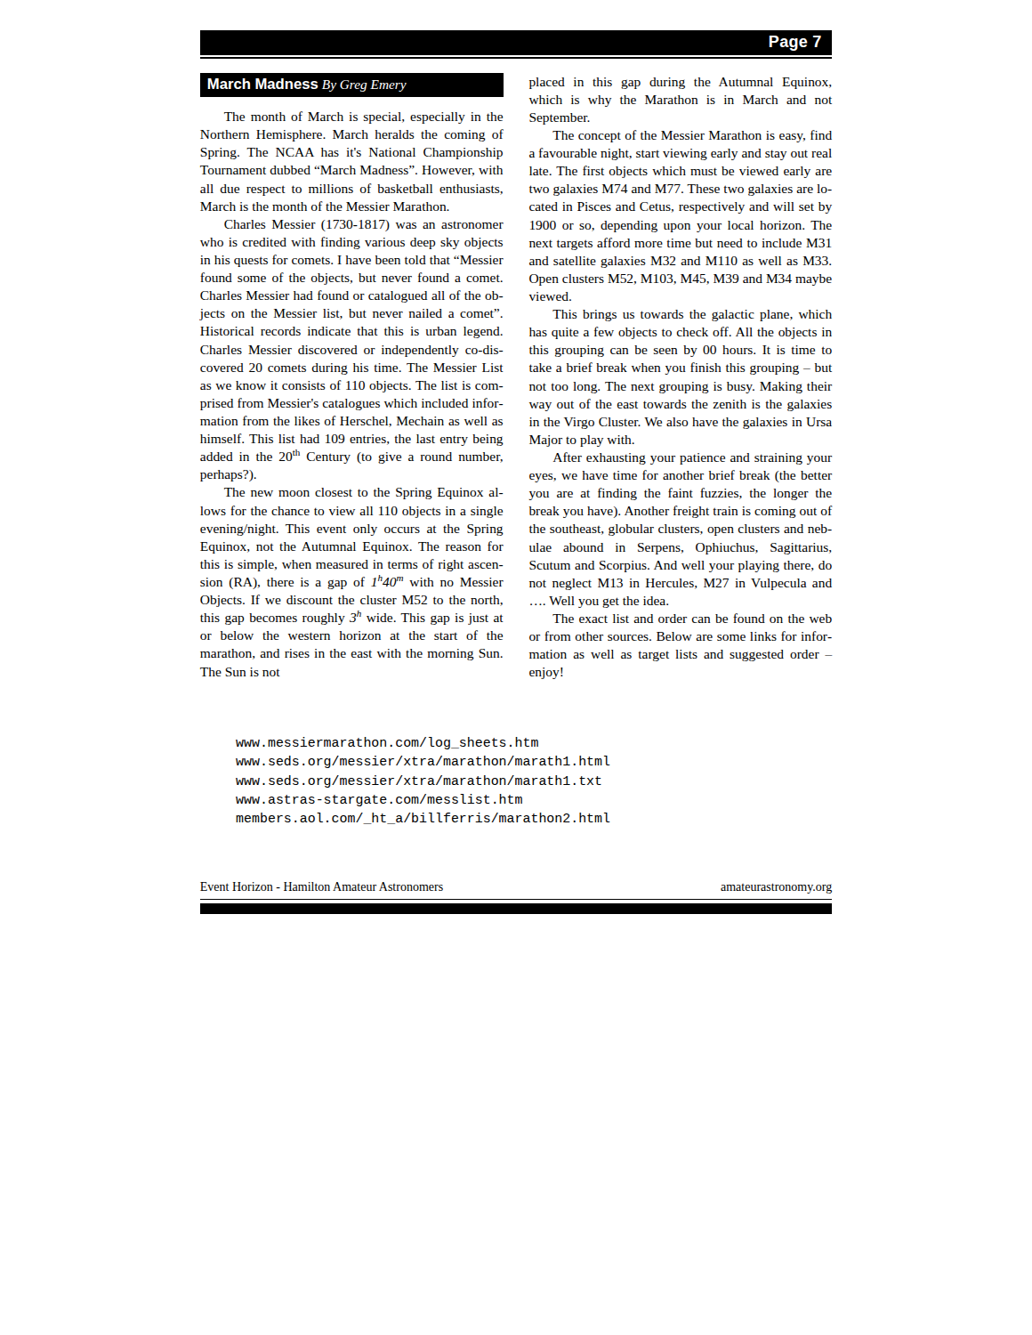Page 7
March Madness By Greg Emery
The month of March is special, especially in the Northern Hemisphere. March heralds the coming of Spring. The NCAA has it's National Championship Tournament dubbed “March Madness”. However, with all due respect to millions of basketball enthusiasts, March is the month of the Messier Marathon.
Charles Messier (1730-1817) was an astronomer who is credited with finding various deep sky objects in his quests for comets. I have been told that “Messier found some of the objects, but never found a comet. Charles Messier had found or catalogued all of the objects on the Messier list, but never nailed a comet”. Historical records indicate that this is urban legend. Charles Messier discovered or independently co-discovered 20 comets during his time. The Messier List as we know it consists of 110 objects. The list is comprised from Messier's catalogues which included information from the likes of Herschel, Mechain as well as himself. This list had 109 entries, the last entry being added in the 20th Century (to give a round number, perhaps?).
The new moon closest to the Spring Equinox allows for the chance to view all 110 objects in a single evening/night. This event only occurs at the Spring Equinox, not the Autumnal Equinox. The reason for this is simple, when measured in terms of right ascension (RA), there is a gap of 1h40m with no Messier Objects. If we discount the cluster M52 to the north, this gap becomes roughly 3h wide. This gap is just at or below the western horizon at the start of the marathon, and rises in the east with the morning Sun. The Sun is not
placed in this gap during the Autumnal Equinox, which is why the Marathon is in March and not September.
The concept of the Messier Marathon is easy, find a favourable night, start viewing early and stay out real late. The first objects which must be viewed early are two galaxies M74 and M77. These two galaxies are located in Pisces and Cetus, respectively and will set by 1900 or so, depending upon your local horizon. The next targets afford more time but need to include M31 and satellite galaxies M32 and M110 as well as M33. Open clusters M52, M103, M45, M39 and M34 maybe viewed.
This brings us towards the galactic plane, which has quite a few objects to check off. All the objects in this grouping can be seen by 00 hours. It is time to take a brief break when you finish this grouping – but not too long. The next grouping is busy. Making their way out of the east towards the zenith is the galaxies in the Virgo Cluster. We also have the galaxies in Ursa Major to play with.
After exhausting your patience and straining your eyes, we have time for another brief break (the better you are at finding the faint fuzzies, the longer the break you have). Another freight train is coming out of the southeast, globular clusters, open clusters and nebulae abound in Serpens, Ophiuchus, Sagittarius, Scutum and Scorpius. And well your playing there, do not neglect M13 in Hercules, M27 in Vulpecula and …. Well you get the idea.
The exact list and order can be found on the web or from other sources. Below are some links for information as well as target lists and suggested order – enjoy!
www.messiermarathon.com/log_sheets.htm
www.seds.org/messier/xtra/marathon/marath1.html
www.seds.org/messier/xtra/marathon/marath1.txt
www.astras-stargate.com/messlist.htm
members.aol.com/_ht_a/billferris/marathon2.html
Event Horizon - Hamilton Amateur Astronomers amateurastronomy.org